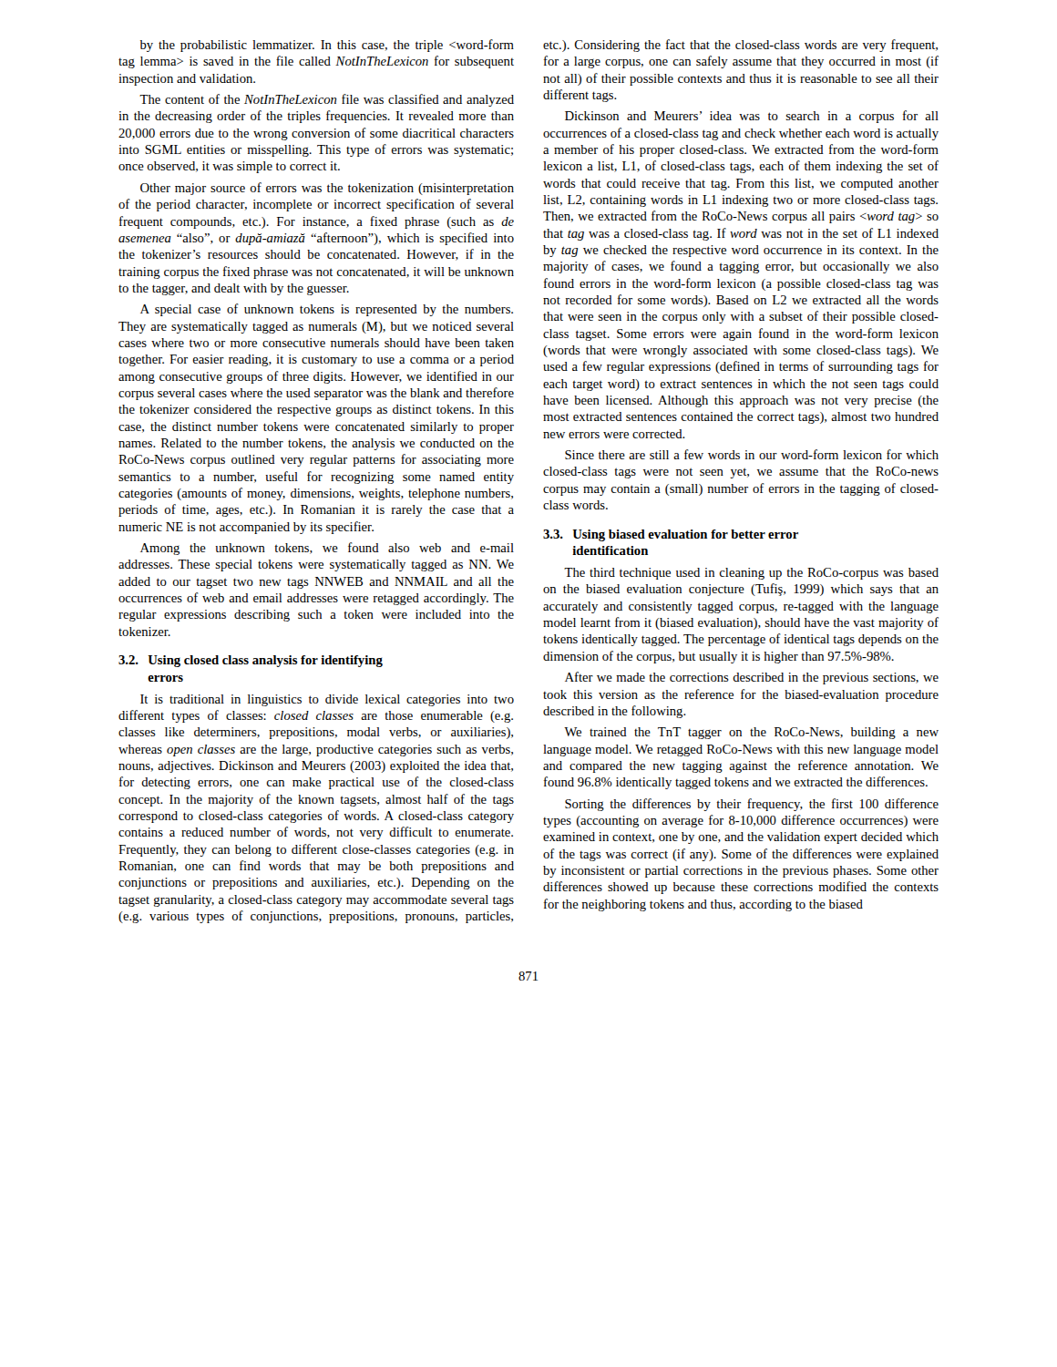by the probabilistic lemmatizer. In this case, the triple <word-form tag lemma> is saved in the file called NotInTheLexicon for subsequent inspection and validation.
The content of the NotInTheLexicon file was classified and analyzed in the decreasing order of the triples frequencies. It revealed more than 20,000 errors due to the wrong conversion of some diacritical characters into SGML entities or misspelling. This type of errors was systematic; once observed, it was simple to correct it.
Other major source of errors was the tokenization (misinterpretation of the period character, incomplete or incorrect specification of several frequent compounds, etc.). For instance, a fixed phrase (such as de asemenea “also”, or după-amiază “afternoon”), which is specified into the tokenizer’s resources should be concatenated. However, if in the training corpus the fixed phrase was not concatenated, it will be unknown to the tagger, and dealt with by the guesser.
A special case of unknown tokens is represented by the numbers. They are systematically tagged as numerals (M), but we noticed several cases where two or more consecutive numerals should have been taken together. For easier reading, it is customary to use a comma or a period among consecutive groups of three digits. However, we identified in our corpus several cases where the used separator was the blank and therefore the tokenizer considered the respective groups as distinct tokens. In this case, the distinct number tokens were concatenated similarly to proper names. Related to the number tokens, the analysis we conducted on the RoCo-News corpus outlined very regular patterns for associating more semantics to a number, useful for recognizing some named entity categories (amounts of money, dimensions, weights, telephone numbers, periods of time, ages, etc.). In Romanian it is rarely the case that a numeric NE is not accompanied by its specifier.
Among the unknown tokens, we found also web and e-mail addresses. These special tokens were systematically tagged as NN. We added to our tagset two new tags NNWEB and NNMAIL and all the occurrences of web and email addresses were retagged accordingly. The regular expressions describing such a token were included into the tokenizer.
3.2. Using closed class analysis for identifyingerrors
It is traditional in linguistics to divide lexical categories into two different types of classes: closed classes are those enumerable (e.g. classes like determiners, prepositions, modal verbs, or auxiliaries), whereas open classes are the large, productive categories such as verbs, nouns, adjectives. Dickinson and Meurers (2003) exploited the idea that, for detecting errors, one can make practical use of the closed-class concept. In the majority of the known tagsets, almost half of the tags correspond to closed-class categories of words. A closed-class category contains a reduced number of words, not very difficult to enumerate. Frequently, they can belong to different close-classes categories (e.g. in Romanian, one can find words that may be both prepositions and conjunctions or prepositions and auxiliaries, etc.). Depending on the tagset granularity, a closed-class category may accommodate several tags (e.g. various types of conjunctions, prepositions, pronouns, particles, etc.). Considering the fact that the closed-class words are very frequent, for a large corpus, one can safely assume that they occurred in most (if not all) of their possible contexts and thus it is reasonable to see all their different tags.
Dickinson and Meurers’ idea was to search in a corpus for all occurrences of a closed-class tag and check whether each word is actually a member of his proper closed-class. We extracted from the word-form lexicon a list, L1, of closed-class tags, each of them indexing the set of words that could receive that tag. From this list, we computed another list, L2, containing words in L1 indexing two or more closed-class tags. Then, we extracted from the RoCo-News corpus all pairs <word tag> so that tag was a closed-class tag. If word was not in the set of L1 indexed by tag we checked the respective word occurrence in its context. In the majority of cases, we found a tagging error, but occasionally we also found errors in the word-form lexicon (a possible closed-class tag was not recorded for some words). Based on L2 we extracted all the words that were seen in the corpus only with a subset of their possible closed-class tagset. Some errors were again found in the word-form lexicon (words that were wrongly associated with some closed-class tags). We used a few regular expressions (defined in terms of surrounding tags for each target word) to extract sentences in which the not seen tags could have been licensed. Although this approach was not very precise (the most extracted sentences contained the correct tags), almost two hundred new errors were corrected.
Since there are still a few words in our word-form lexicon for which closed-class tags were not seen yet, we assume that the RoCo-news corpus may contain a (small) number of errors in the tagging of closed-class words.
3.3. Using biased evaluation for better erroridentification
The third technique used in cleaning up the RoCo-corpus was based on the biased evaluation conjecture (Tufiş, 1999) which says that an accurately and consistently tagged corpus, re-tagged with the language model learnt from it (biased evaluation), should have the vast majority of tokens identically tagged. The percentage of identical tags depends on the dimension of the corpus, but usually it is higher than 97.5%-98%.
After we made the corrections described in the previous sections, we took this version as the reference for the biased-evaluation procedure described in the following.
We trained the TnT tagger on the RoCo-News, building a new language model. We retagged RoCo-News with this new language model and compared the new tagging against the reference annotation. We found 96.8% identically tagged tokens and we extracted the differences.
Sorting the differences by their frequency, the first 100 difference types (accounting on average for 8-10,000 difference occurrences) were examined in context, one by one, and the validation expert decided which of the tags was correct (if any). Some of the differences were explained by inconsistent or partial corrections in the previous phases. Some other differences showed up because these corrections modified the contexts for the neighboring tokens and thus, according to the biased
871